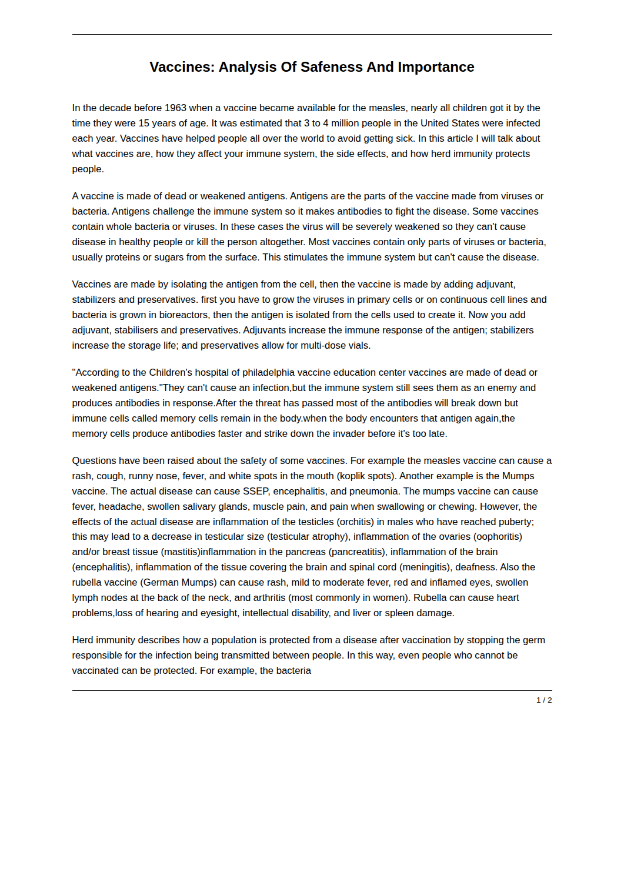Vaccines: Analysis Of Safeness And Importance
In the decade before 1963 when a vaccine became available for the measles, nearly all children got it by the time they were 15 years of age. It was estimated that 3 to 4 million people in the United States were infected each year. Vaccines have helped people all over the world to avoid getting sick. In this article I will talk about what vaccines are, how they affect your immune system, the side effects, and how herd immunity protects people.
A vaccine is made of dead or weakened antigens. Antigens are the parts of the vaccine made from viruses or bacteria. Antigens challenge the immune system so it makes antibodies to fight the disease. Some vaccines contain whole bacteria or viruses. In these cases the virus will be severely weakened so they can't cause disease in healthy people or kill the person altogether. Most vaccines contain only parts of viruses or bacteria, usually proteins or sugars from the surface. This stimulates the immune system but can't cause the disease.
Vaccines are made by isolating the antigen from the cell, then the vaccine is made by adding adjuvant, stabilizers and preservatives. first you have to grow the viruses in primary cells or on continuous cell lines and bacteria is grown in bioreactors, then the antigen is isolated from the cells used to create it. Now you add adjuvant, stabilisers and preservatives. Adjuvants increase the immune response of the antigen; stabilizers increase the storage life; and preservatives allow for multi-dose vials.
"According to the Children's hospital of philadelphia vaccine education center vaccines are made of dead or weakened antigens."They can't cause an infection,but the immune system still sees them as an enemy and produces antibodies in response.After the threat has passed most of the antibodies will break down but immune cells called memory cells remain in the body.when the body encounters that antigen again,the memory cells produce antibodies faster and strike down the invader before it's too late.
Questions have been raised about the safety of some vaccines. For example the measles vaccine can cause a rash, cough, runny nose, fever, and white spots in the mouth (koplik spots). Another example is the Mumps vaccine. The actual disease can cause SSEP, encephalitis, and pneumonia. The mumps vaccine can cause fever, headache, swollen salivary glands, muscle pain, and pain when swallowing or chewing. However, the effects of the actual disease are inflammation of the testicles (orchitis) in males who have reached puberty; this may lead to a decrease in testicular size (testicular atrophy), inflammation of the ovaries (oophoritis) and/or breast tissue (mastitis)inflammation in the pancreas (pancreatitis), inflammation of the brain (encephalitis), inflammation of the tissue covering the brain and spinal cord (meningitis), deafness. Also the rubella vaccine (German Mumps) can cause rash, mild to moderate fever, red and inflamed eyes, swollen lymph nodes at the back of the neck, and arthritis (most commonly in women). Rubella can cause heart problems,loss of hearing and eyesight, intellectual disability, and liver or spleen damage.
Herd immunity describes how a population is protected from a disease after vaccination by stopping the germ responsible for the infection being transmitted between people. In this way, even people who cannot be vaccinated can be protected. For example, the bacteria
1 / 2